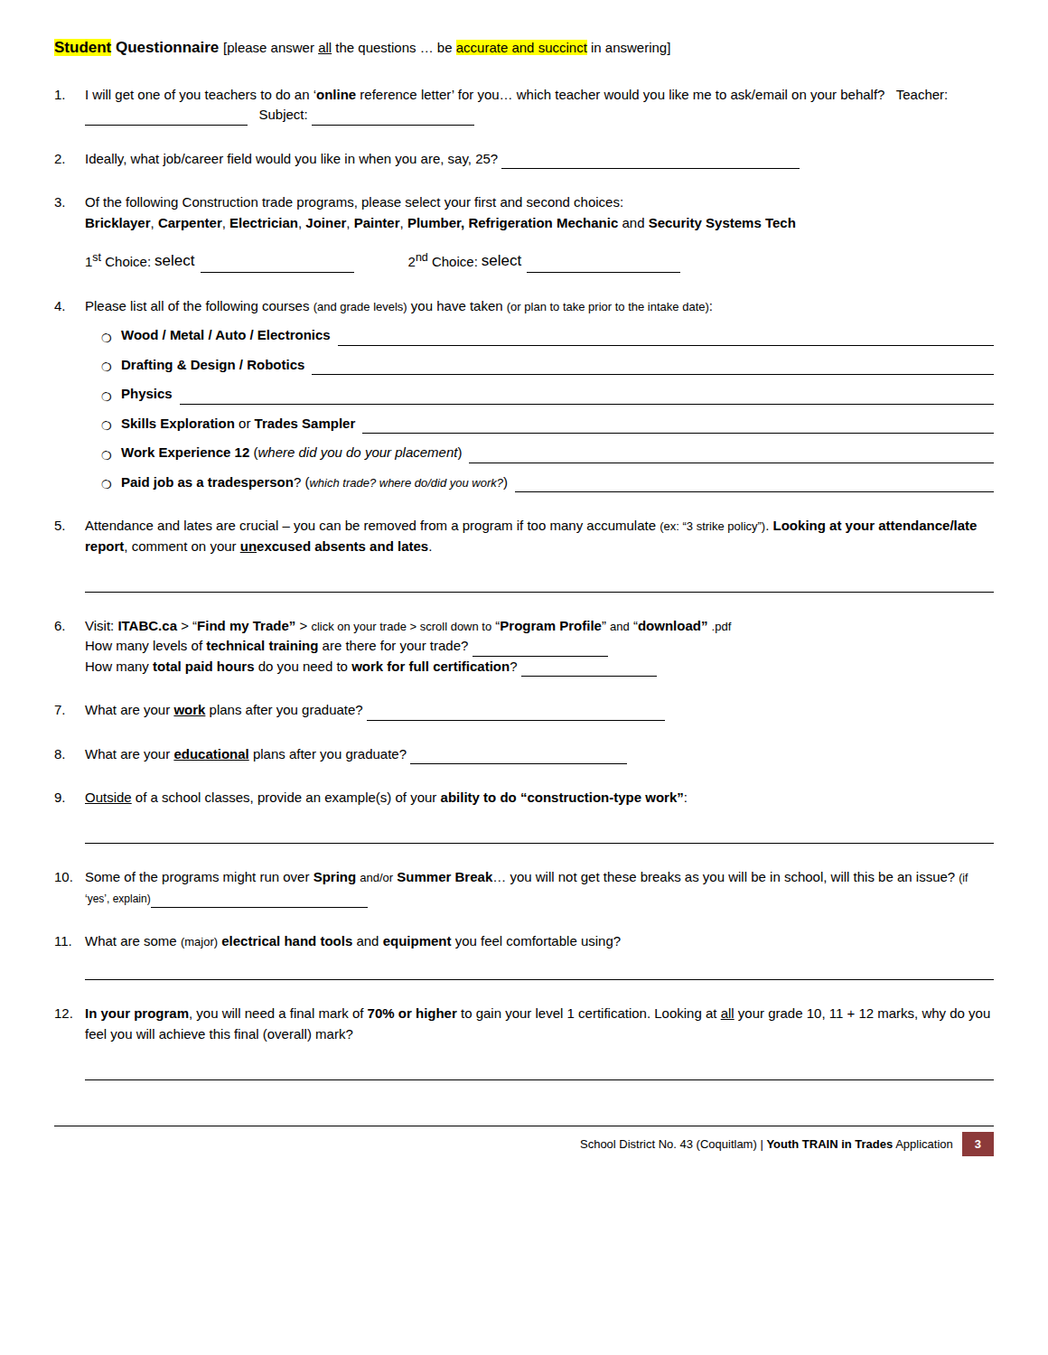Student Questionnaire [please answer all the questions … be accurate and succinct in answering]
I will get one of you teachers to do an ‘online reference letter’ for you… which teacher would you like me to ask/email on your behalf? Teacher: Subject:
Ideally, what job/career field would you like in when you are, say, 25?
Of the following Construction trade programs, please select your first and second choices:
Bricklayer, Carpenter, Electrician, Joiner, Painter, Plumber, Refrigeration Mechanic and Security Systems Tech
1st Choice: select
2nd Choice: select
Please list all of the following courses (and grade levels) you have taken (or plan to take prior to the intake date):
❍Wood / Metal / Auto / Electronics
❍Drafting & Design / Robotics
❍Physics
❍Skills Exploration or Trades Sampler
❍Work Experience 12 (where did you do your placement)
❍Paid job as a tradesperson? (which trade? where do/did you work?)
Attendance and lates are crucial – you can be removed from a program if too many accumulate (ex: “3 strike policy”). Looking at your attendance/late report, comment on your unexcused absents and lates.
Visit: ITABC.ca > “Find my Trade” > click on your trade > scroll down to “Program Profile” and “download” .pdf
How many levels of technical training are there for your trade?
How many total paid hours do you need to work for full certification?
What are your work plans after you graduate?
What are your educational plans after you graduate?
Outside of a school classes, provide an example(s) of your ability to do “construction-type work”:
Some of the programs might run over Spring and/or Summer Break… you will not get these breaks as you will be in school, will this be an issue? (if ‘yes’, explain)
What are some (major) electrical hand tools and equipment you feel comfortable using?
In your program, you will need a final mark of 70% or higher to gain your level 1 certification. Looking at all your grade 10, 11 + 12 marks, why do you feel you will achieve this final (overall) mark?
School District No. 43 (Coquitlam) | Youth TRAIN in Trades Application
3